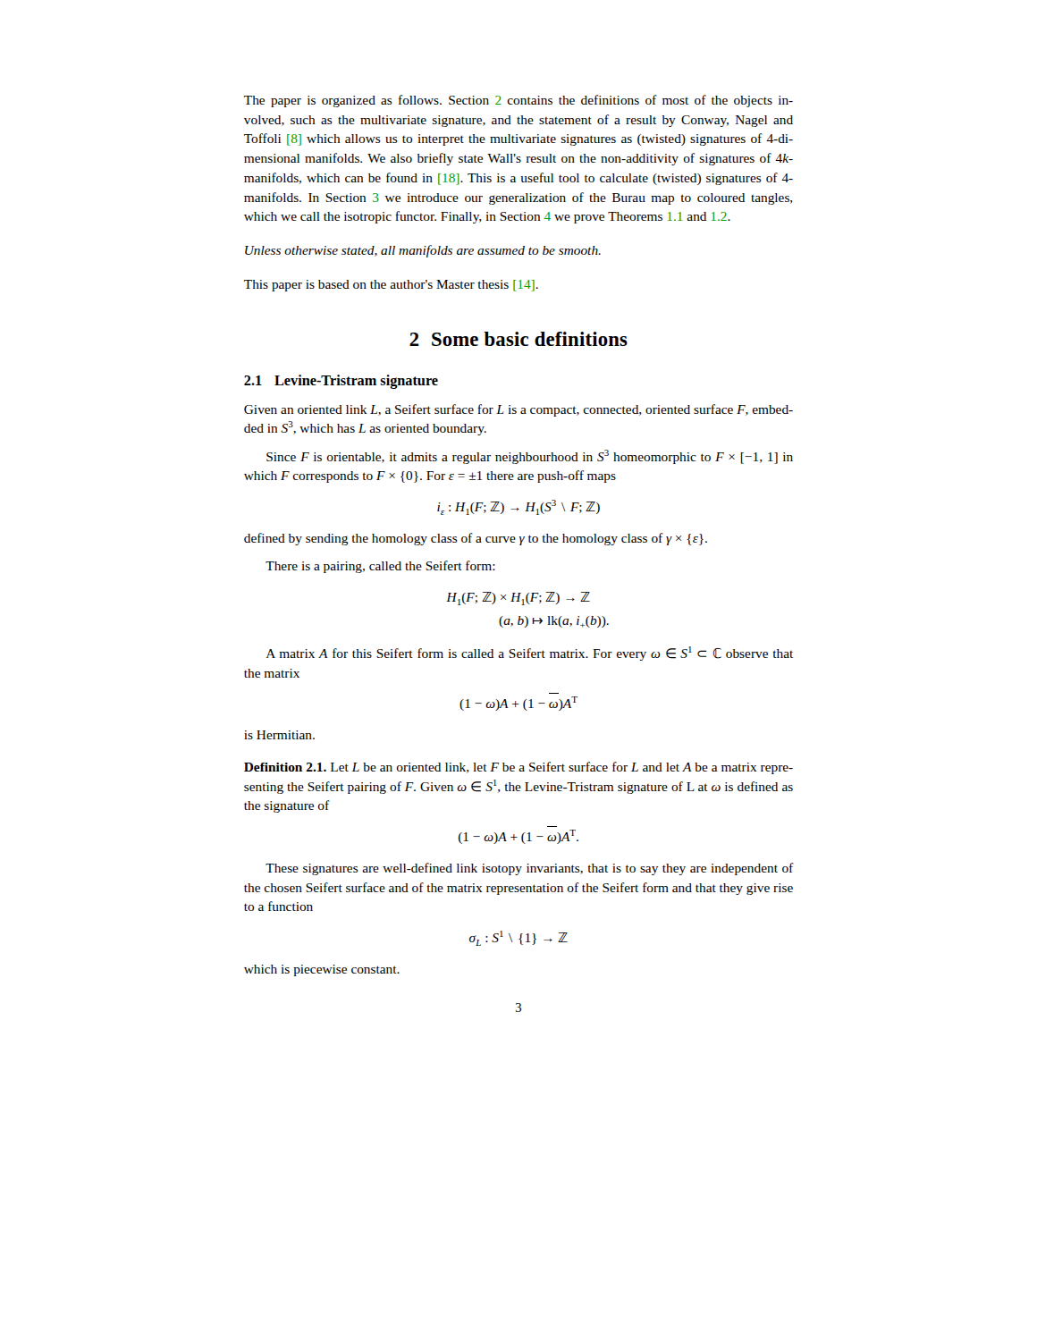The paper is organized as follows. Section 2 contains the definitions of most of the objects involved, such as the multivariate signature, and the statement of a result by Conway, Nagel and Toffoli [8] which allows us to interpret the multivariate signatures as (twisted) signatures of 4-dimensional manifolds. We also briefly state Wall's result on the non-additivity of signatures of 4k-manifolds, which can be found in [18]. This is a useful tool to calculate (twisted) signatures of 4-manifolds. In Section 3 we introduce our generalization of the Burau map to coloured tangles, which we call the isotropic functor. Finally, in Section 4 we prove Theorems 1.1 and 1.2.
Unless otherwise stated, all manifolds are assumed to be smooth.
This paper is based on the author's Master thesis [14].
2 Some basic definitions
2.1 Levine-Tristram signature
Given an oriented link L, a Seifert surface for L is a compact, connected, oriented surface F, embedded in S3, which has L as oriented boundary.
Since F is orientable, it admits a regular neighbourhood in S3 homeomorphic to F × [−1, 1] in which F corresponds to F × {0}. For ε = ±1 there are push-off maps
iε : H1(F; ℤ) → H1(S3 \ F; ℤ)
defined by sending the homology class of a curve γ to the homology class of γ × {ε}.
There is a pairing, called the Seifert form:
H1(F; ℤ) × H1(F; ℤ) → ℤ (a, b) ↦ lk(a, i+(b)).
A matrix A for this Seifert form is called a Seifert matrix. For every ω ∈ S1 ⊂ ℂ observe that the matrix
(1 − ω)A + (1 − ω)AT
is Hermitian.
Definition 2.1. Let L be an oriented link, let F be a Seifert surface for L and let A be a matrix representing the Seifert pairing of F. Given ω ∈ S1, the Levine-Tristram signature of L at ω is defined as the signature of
(1 − ω)A + (1 − ω)AT.
These signatures are well-defined link isotopy invariants, that is to say they are independent of the chosen Seifert surface and of the matrix representation of the Seifert form and that they give rise to a function
σL : S1 \ {1} → ℤ
which is piecewise constant.
3